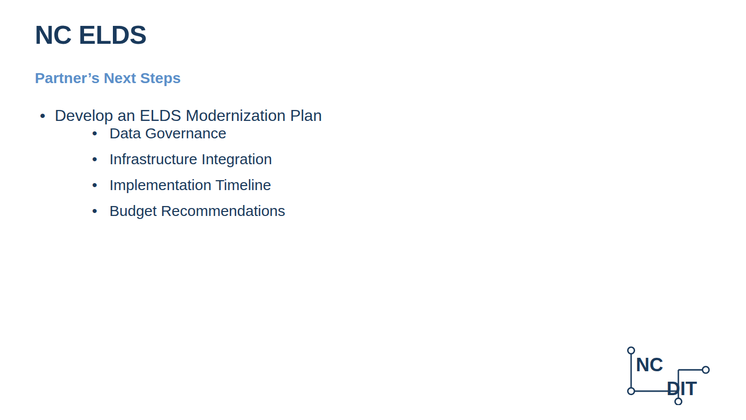NC ELDS
Partner’s Next Steps
Develop an ELDS Modernization Plan
Data Governance
Infrastructure Integration
Implementation Timeline
Budget Recommendations
NC DIT